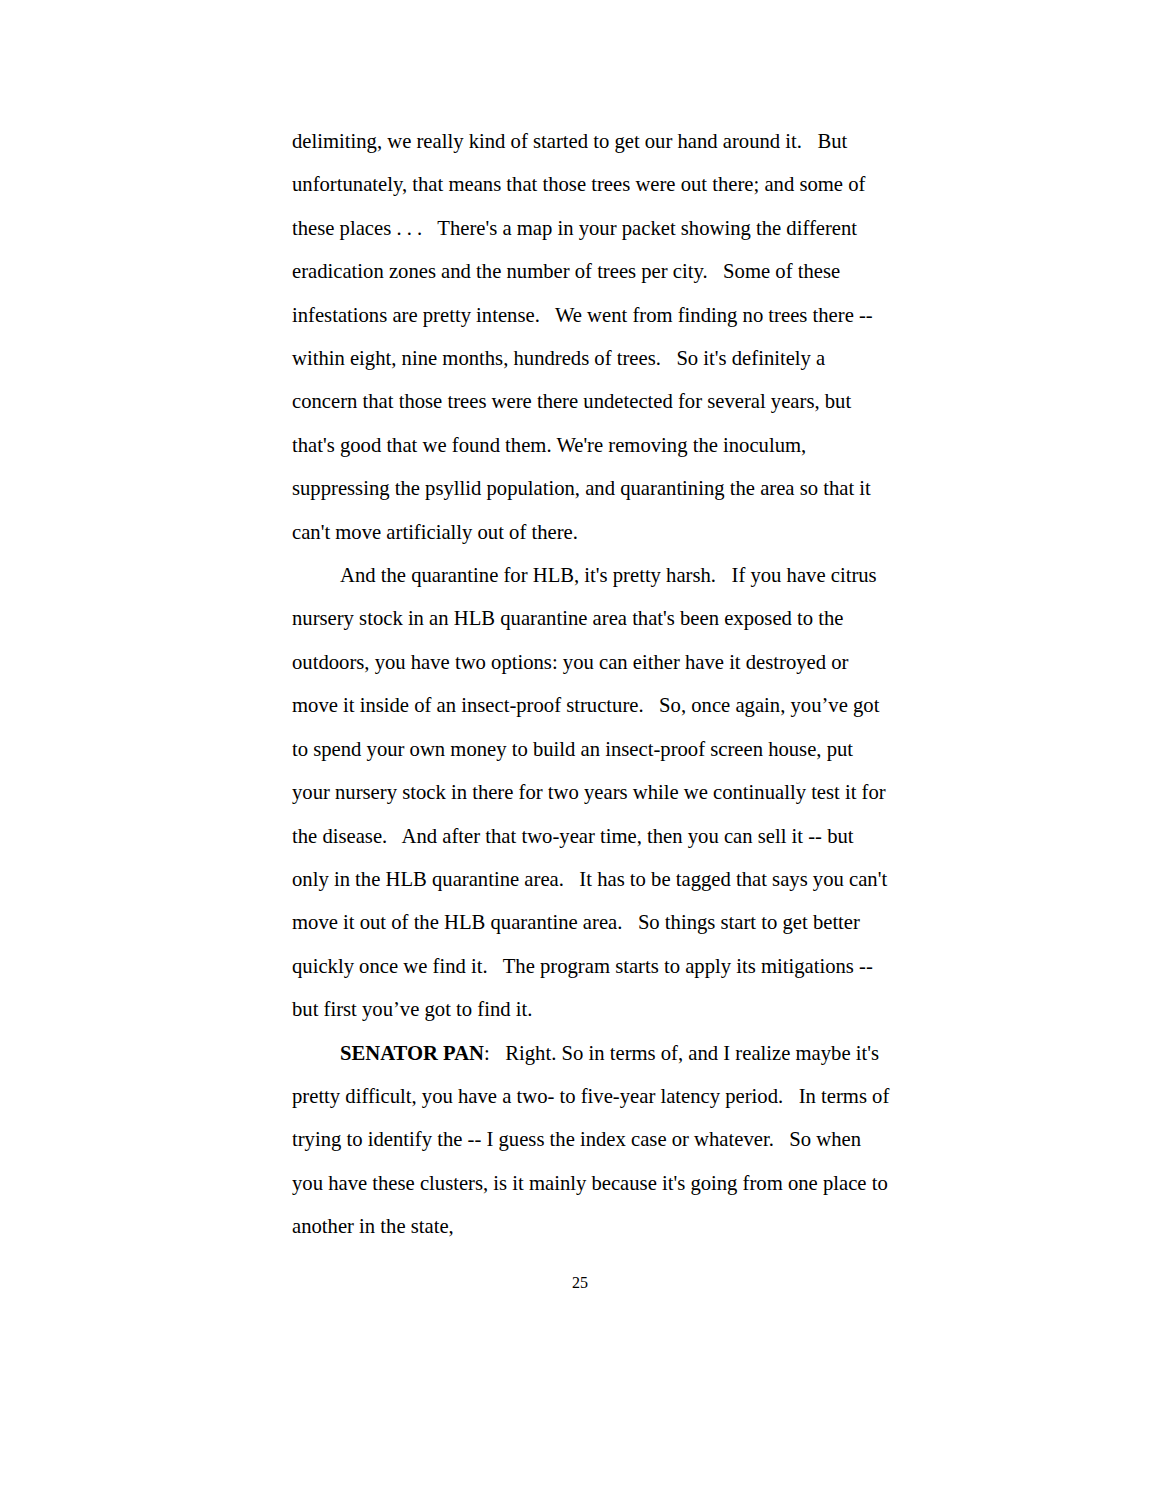delimiting, we really kind of started to get our hand around it. But unfortunately, that means that those trees were out there; and some of these places . . . There's a map in your packet showing the different eradication zones and the number of trees per city. Some of these infestations are pretty intense. We went from finding no trees there -- within eight, nine months, hundreds of trees. So it's definitely a concern that those trees were there undetected for several years, but that's good that we found them. We're removing the inoculum, suppressing the psyllid population, and quarantining the area so that it can't move artificially out of there.
And the quarantine for HLB, it's pretty harsh. If you have citrus nursery stock in an HLB quarantine area that's been exposed to the outdoors, you have two options: you can either have it destroyed or move it inside of an insect-proof structure. So, once again, you’ve got to spend your own money to build an insect-proof screen house, put your nursery stock in there for two years while we continually test it for the disease. And after that two-year time, then you can sell it -- but only in the HLB quarantine area. It has to be tagged that says you can't move it out of the HLB quarantine area. So things start to get better quickly once we find it. The program starts to apply its mitigations -- but first you’ve got to find it.
SENATOR PAN: Right. So in terms of, and I realize maybe it's pretty difficult, you have a two- to five-year latency period. In terms of trying to identify the -- I guess the index case or whatever. So when you have these clusters, is it mainly because it's going from one place to another in the state,
25